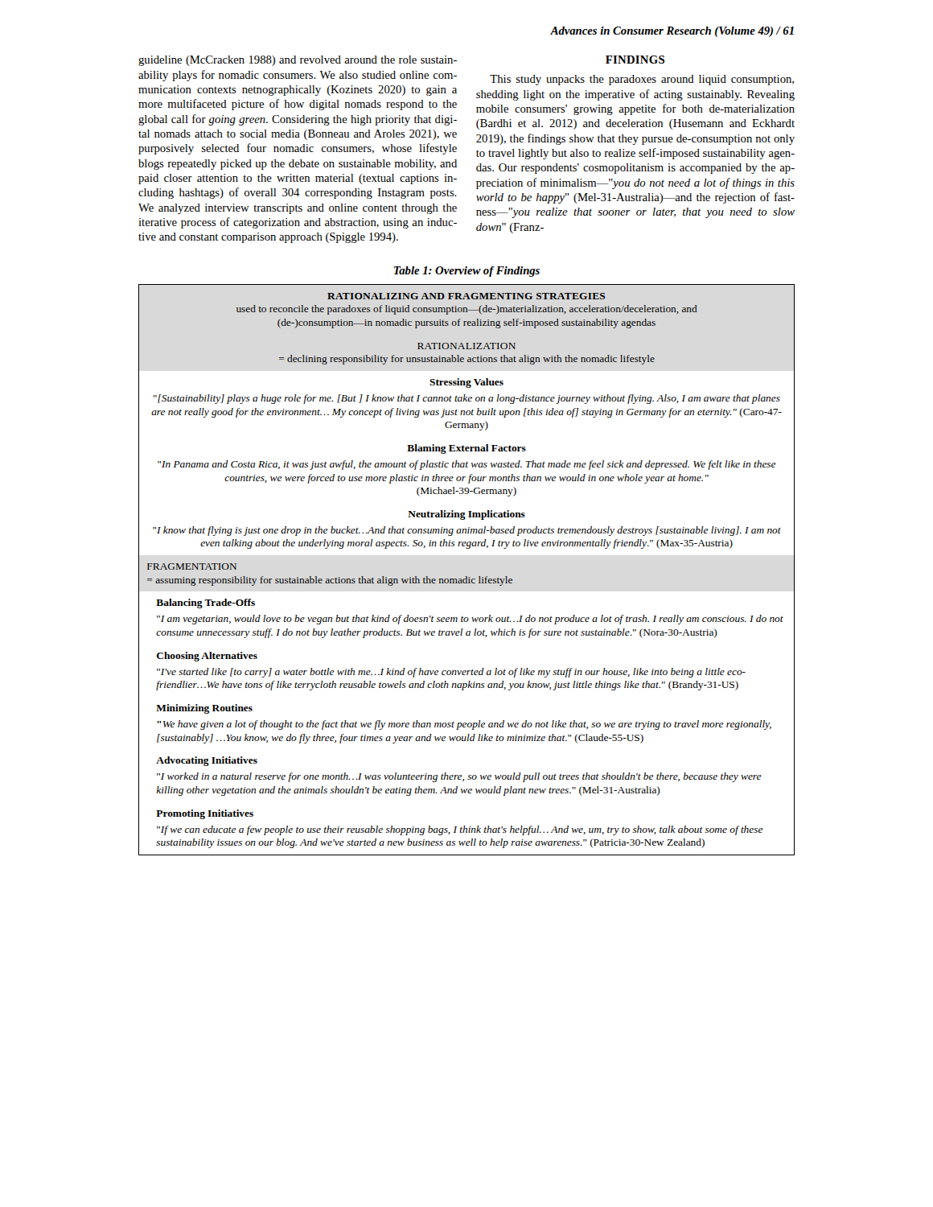Advances in Consumer Research (Volume 49) / 61
guideline (McCracken 1988) and revolved around the role sustainability plays for nomadic consumers. We also studied online communication contexts netnographically (Kozinets 2020) to gain a more multifaceted picture of how digital nomads respond to the global call for going green. Considering the high priority that digital nomads attach to social media (Bonneau and Aroles 2021), we purposively selected four nomadic consumers, whose lifestyle blogs repeatedly picked up the debate on sustainable mobility, and paid closer attention to the written material (textual captions including hashtags) of overall 304 corresponding Instagram posts. We analyzed interview transcripts and online content through the iterative process of categorization and abstraction, using an inductive and constant comparison approach (Spiggle 1994).
FINDINGS
This study unpacks the paradoxes around liquid consumption, shedding light on the imperative of acting sustainably. Revealing mobile consumers' growing appetite for both de-materialization (Bardhi et al. 2012) and deceleration (Husemann and Eckhardt 2019), the findings show that they pursue de-consumption not only to travel lightly but also to realize self-imposed sustainability agendas. Our respondents' cosmopolitanism is accompanied by the appreciation of minimalism—"you do not need a lot of things in this world to be happy" (Mel-31-Australia)—and the rejection of fastness—"you realize that sooner or later, that you need to slow down" (Franz-
Table 1: Overview of Findings
| RATIONALIZING AND FRAGMENTING STRATEGIES used to reconcile the paradoxes of liquid consumption—(de-)materialization, acceleration/deceleration, and (de-)consumption—in nomadic pursuits of realizing self-imposed sustainability agendas |
| RATIONALIZATION = declining responsibility for unsustainable actions that align with the nomadic lifestyle |
| Stressing Values " [Sustainability] plays a huge role for me. [But ] I know that I cannot take on a long-distance journey without flying. Also, I am aware that planes are not really good for the environment… My concept of living was just not built upon [this idea of] staying in Germany for an eternity." (Caro-47-Germany) |
| Blaming External Factors " In Panama and Costa Rica, it was just awful, the amount of plastic that was wasted. That made me feel sick and depressed. We felt like in these countries, we were forced to use more plastic in three or four months than we would in one whole year at home." (Michael-39-Germany) |
| Neutralizing Implications " I know that flying is just one drop in the bucket…And that consuming animal-based products tremendously destroys [sustainable living]. I am not even talking about the underlying moral aspects. So, in this regard, I try to live environmentally friendly ." (Max-35-Austria) |
| FRAGMENTATION = assuming responsibility for sustainable actions that align with the nomadic lifestyle |
| Balancing Trade-Offs " I am vegetarian, would love to be vegan but that kind of doesn't seem to work out…I do not produce a lot of trash. I really am conscious. I do not consume unnecessary stuff. I do not buy leather products. But we travel a lot, which is for sure not sustainable ." (Nora-30-Austria) |
| Choosing Alternatives " I've started like [to carry] a water bottle with me…I kind of have converted a lot of like my stuff in our house, like into being a little eco-friendlier…We have tons of like terrycloth reusable towels and cloth napkins and, you know, just little things like that ." (Brandy-31-US) |
| Minimizing Routines " We have given a lot of thought to the fact that we fly more than most people and we do not like that, so we are trying to travel more regionally, [sustainably] …You know, we do fly three, four times a year and we would like to minimize that ." (Claude-55-US) |
| Advocating Initiatives " I worked in a natural reserve for one month…I was volunteering there, so we would pull out trees that shouldn't be there, because they were killing other vegetation and the animals shouldn't be eating them. And we would plant new trees ." (Mel-31-Australia) |
| Promoting Initiatives " If we can educate a few people to use their reusable shopping bags, I think that's helpful… And we, um, try to show, talk about some of these sustainability issues on our blog. And we've started a new business as well to help raise awareness ." (Patricia-30-New Zealand) |